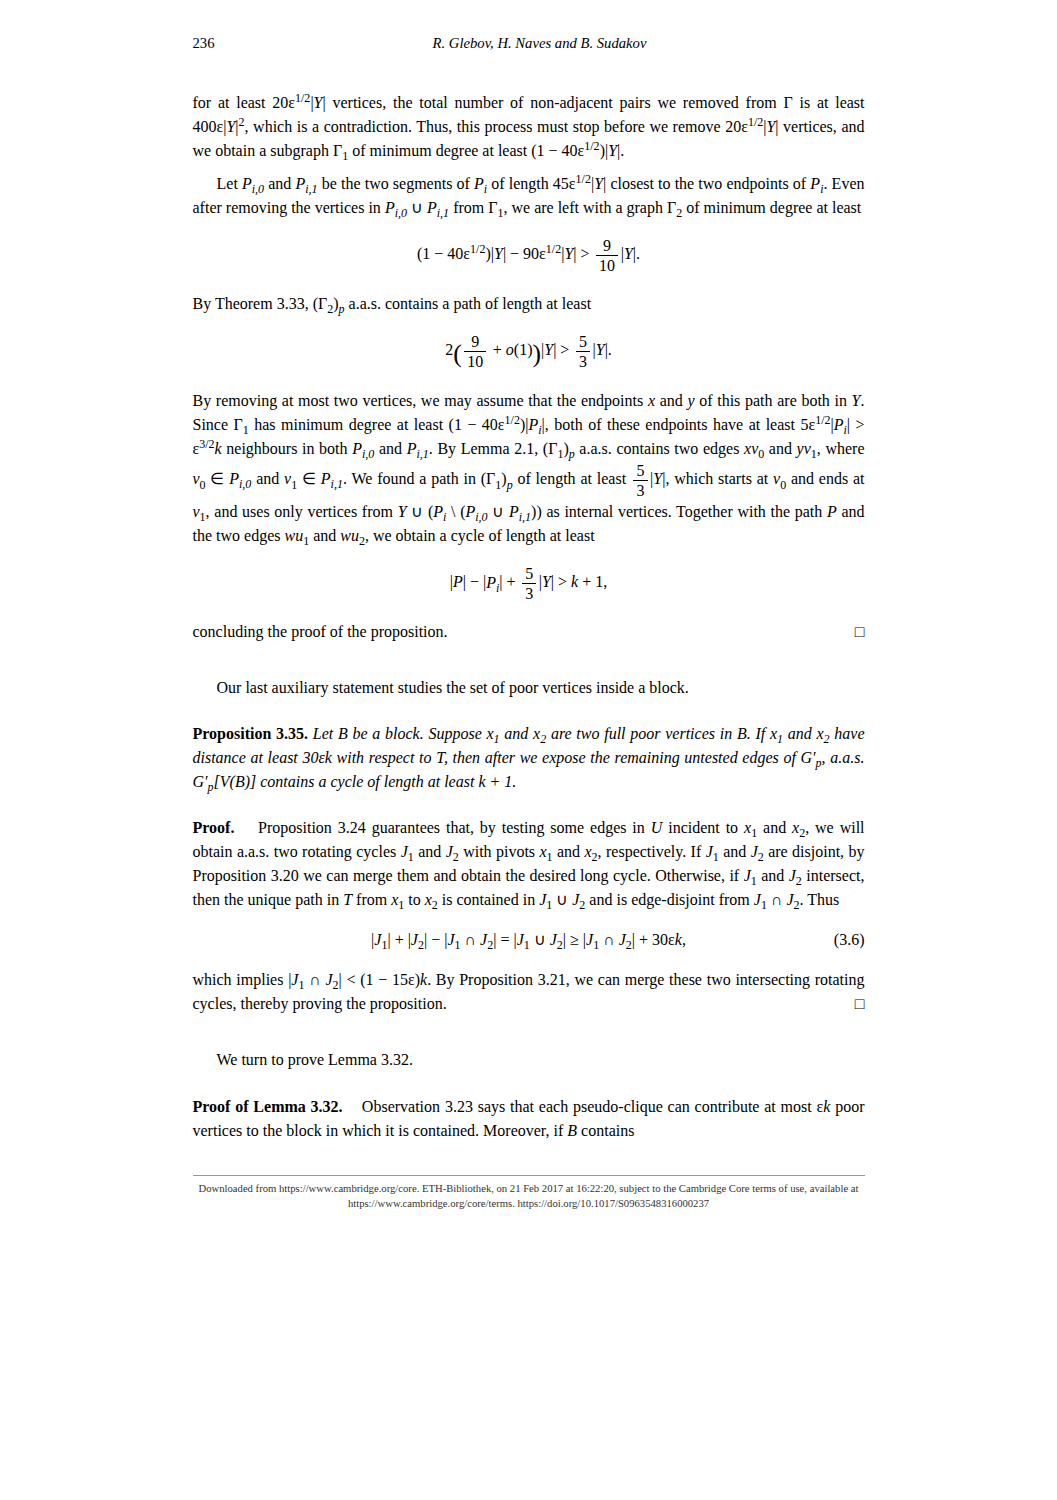236 R. Glebov, H. Naves and B. Sudakov
for at least 20ε1/2|Y| vertices, the total number of non-adjacent pairs we removed from Γ is at least 400ε|Y|2, which is a contradiction. Thus, this process must stop before we remove 20ε1/2|Y| vertices, and we obtain a subgraph Γ1 of minimum degree at least (1 − 40ε1/2)|Y|.
Let Pi,0 and Pi,1 be the two segments of Pi of length 45ε1/2|Y| closest to the two endpoints of Pi. Even after removing the vertices in Pi,0 ∪ Pi,1 from Γ1, we are left with a graph Γ2 of minimum degree at least
(1 − 40ε1/2)|Y| − 90ε1/2|Y| > 910|Y|.
By Theorem 3.33, (Γ2)p a.a.s. contains a path of length at least
2(910 + o(1))|Y| > 53|Y|.
By removing at most two vertices, we may assume that the endpoints x and y of this path are both in Y. Since Γ1 has minimum degree at least (1 − 40ε1/2)|Pi|, both of these endpoints have at least 5ε1/2|Pi| > ε3/2k neighbours in both Pi,0 and Pi,1. By Lemma 2.1, (Γ1)p a.a.s. contains two edges xv0 and yv1, where v0 ∈ Pi,0 and v1 ∈ Pi,1. We found a path in (Γ1)p of length at least 53|Y|, which starts at v0 and ends at v1, and uses only vertices from Y ∪ (Pi \ (Pi,0 ∪ Pi,1)) as internal vertices. Together with the path P and the two edges wu1 and wu2, we obtain a cycle of length at least
|P| − |Pi| + 53|Y| > k + 1,
concluding the proof of the proposition. □
Our last auxiliary statement studies the set of poor vertices inside a block.
Proposition 3.35. Let B be a block. Suppose x1 and x2 are two full poor vertices in B. If x1 and x2 have distance at least 30εk with respect to T, then after we expose the remaining untested edges of G′p, a.a.s. G′p[V(B)] contains a cycle of length at least k + 1.
Proof. Proposition 3.24 guarantees that, by testing some edges in U incident to x1 and x2, we will obtain a.a.s. two rotating cycles J1 and J2 with pivots x1 and x2, respectively. If J1 and J2 are disjoint, by Proposition 3.20 we can merge them and obtain the desired long cycle. Otherwise, if J1 and J2 intersect, then the unique path in T from x1 to x2 is contained in J1 ∪ J2 and is edge-disjoint from J1 ∩ J2. Thus
|J1| + |J2| − |J1 ∩ J2| = |J1 ∪ J2| ≥ |J1 ∩ J2| + 30εk, (3.6)
which implies |J1 ∩ J2| < (1 − 15ε)k. By Proposition 3.21, we can merge these two intersecting rotating cycles, thereby proving the proposition. □
We turn to prove Lemma 3.32.
Proof of Lemma 3.32. Observation 3.23 says that each pseudo-clique can contribute at most εk poor vertices to the block in which it is contained. Moreover, if B contains
Downloaded from https://www.cambridge.org/core. ETH-Bibliothek, on 21 Feb 2017 at 16:22:20, subject to the Cambridge Core terms of use, available at
https://www.cambridge.org/core/terms. https://doi.org/10.1017/S0963548316000237